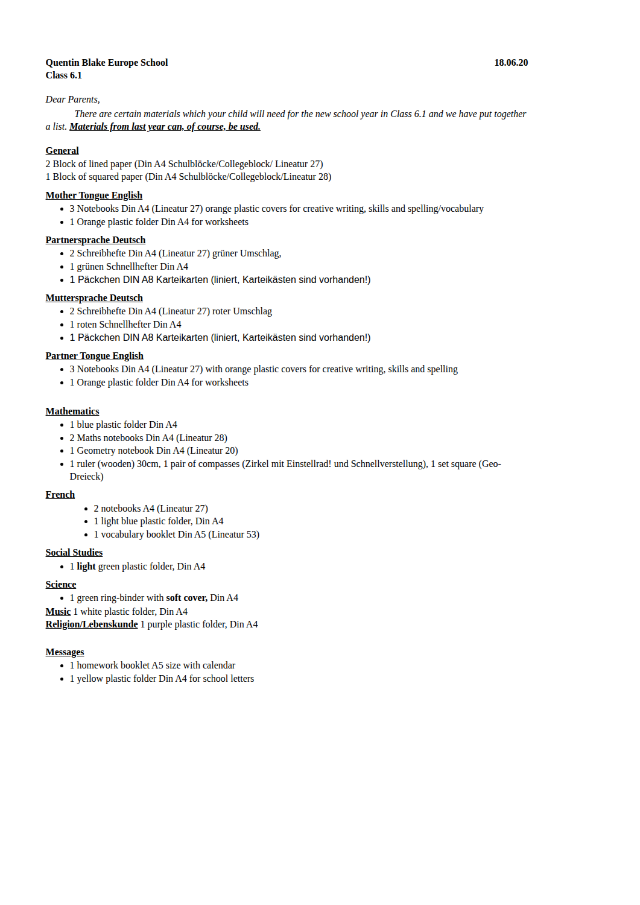Quentin Blake Europe School 18.06.20
Class 6.1
Dear Parents,
There are certain materials which your child will need for the new school year in Class 6.1 and we have put together a list. Materials from last year can, of course, be used.
General
2 Block of lined paper (Din A4 Schulblöcke/Collegeblock/ Lineatur 27)
1 Block of squared paper (Din A4 Schulblöcke/Collegeblock/Lineatur 28)
Mother Tongue English
3 Notebooks Din A4 (Lineatur 27) orange plastic covers for creative writing, skills and spelling/vocabulary
1 Orange plastic folder Din A4 for worksheets
Partnersprache Deutsch
2 Schreibhefte Din A4 (Lineatur 27) grüner Umschlag,
1 grünen Schnellhefter Din A4
1 Päckchen DIN A8 Karteikarten (liniert, Karteikästen sind vorhanden!)
Muttersprache Deutsch
2 Schreibhefte Din A4 (Lineatur 27) roter Umschlag
1 roten Schnellhefter Din A4
1 Päckchen DIN A8 Karteikarten (liniert, Karteikästen sind vorhanden!)
Partner Tongue English
3 Notebooks Din A4 (Lineatur 27) with orange plastic covers for creative writing, skills and spelling
1 Orange plastic folder Din A4 for worksheets
Mathematics
1 blue plastic folder Din A4
2 Maths notebooks Din A4 (Lineatur 28)
1 Geometry notebook Din A4 (Lineatur 20)
1 ruler (wooden) 30cm, 1 pair of compasses (Zirkel mit Einstellrad! und Schnellverstellung), 1 set square (Geo-Dreieck)
French
2 notebooks A4 (Lineatur 27)
1 light blue plastic folder, Din A4
1 vocabulary booklet Din A5 (Lineatur 53)
Social Studies
1 light green plastic folder, Din A4
Science
1 green ring-binder with soft cover, Din A4
Music 1 white plastic folder, Din A4
Religion/Lebenskunde 1 purple plastic folder, Din A4
Messages
1 homework booklet A5 size with calendar
1 yellow plastic folder Din A4 for school letters